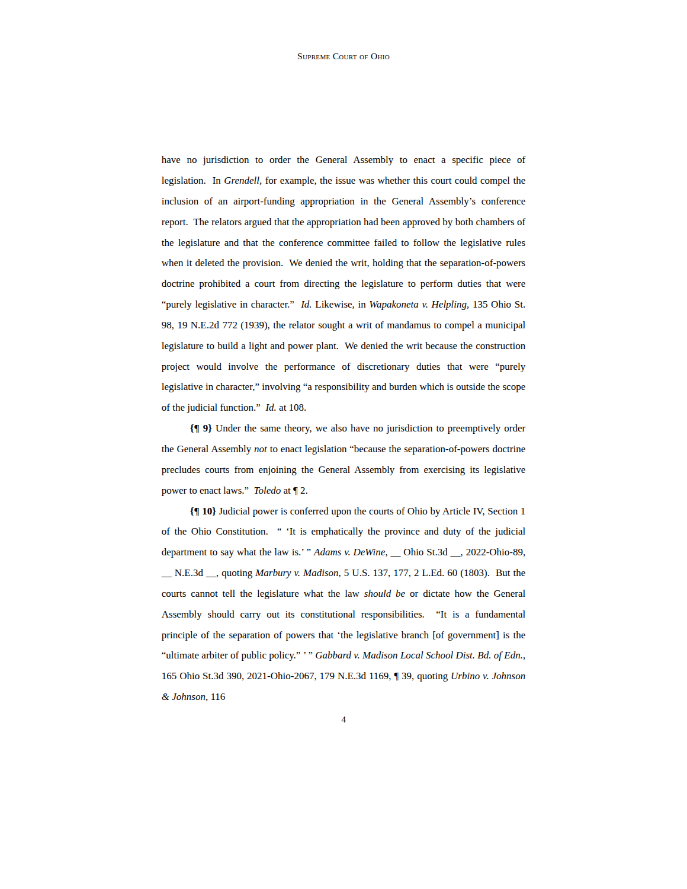Supreme Court of Ohio
have no jurisdiction to order the General Assembly to enact a specific piece of legislation. In Grendell, for example, the issue was whether this court could compel the inclusion of an airport-funding appropriation in the General Assembly’s conference report. The relators argued that the appropriation had been approved by both chambers of the legislature and that the conference committee failed to follow the legislative rules when it deleted the provision. We denied the writ, holding that the separation-of-powers doctrine prohibited a court from directing the legislature to perform duties that were “purely legislative in character.” Id. Likewise, in Wapakoneta v. Helpling, 135 Ohio St. 98, 19 N.E.2d 772 (1939), the relator sought a writ of mandamus to compel a municipal legislature to build a light and power plant. We denied the writ because the construction project would involve the performance of discretionary duties that were “purely legislative in character,” involving “a responsibility and burden which is outside the scope of the judicial function.” Id. at 108.
{¶ 9} Under the same theory, we also have no jurisdiction to preemptively order the General Assembly not to enact legislation “because the separation-of-powers doctrine precludes courts from enjoining the General Assembly from exercising its legislative power to enact laws.” Toledo at ¶ 2.
{¶ 10} Judicial power is conferred upon the courts of Ohio by Article IV, Section 1 of the Ohio Constitution. “ ‘It is emphatically the province and duty of the judicial department to say what the law is.’ ” Adams v. DeWine, __ Ohio St.3d __, 2022-Ohio-89, __ N.E.3d __, quoting Marbury v. Madison, 5 U.S. 137, 177, 2 L.Ed. 60 (1803). But the courts cannot tell the legislature what the law should be or dictate how the General Assembly should carry out its constitutional responsibilities. “It is a fundamental principle of the separation of powers that ‘the legislative branch [of government] is the “ultimate arbiter of public policy.” ’ ” Gabbard v. Madison Local School Dist. Bd. of Edn., 165 Ohio St.3d 390, 2021-Ohio-2067, 179 N.E.3d 1169, ¶ 39, quoting Urbino v. Johnson & Johnson, 116
4